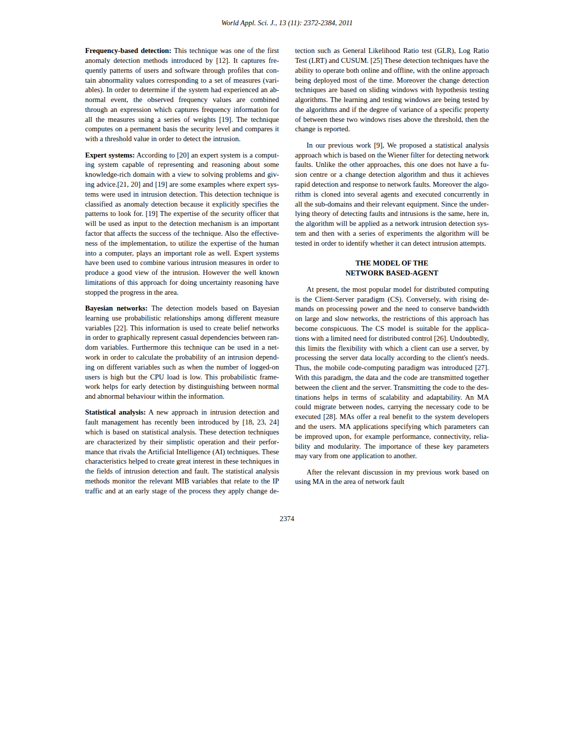World Appl. Sci. J., 13 (11): 2372-2384, 2011
Frequency-based detection: This technique was one of the first anomaly detection methods introduced by [12]. It captures frequently patterns of users and software through profiles that contain abnormality values corresponding to a set of measures (variables). In order to determine if the system had experienced an abnormal event, the observed frequency values are combined through an expression which captures frequency information for all the measures using a series of weights [19]. The technique computes on a permanent basis the security level and compares it with a threshold value in order to detect the intrusion.
Expert systems: According to [20] an expert system is a computing system capable of representing and reasoning about some knowledge-rich domain with a view to solving problems and giving advice.[21, 20] and [19] are some examples where expert systems were used in intrusion detection. This detection technique is classified as anomaly detection because it explicitly specifies the patterns to look for. [19] The expertise of the security officer that will be used as input to the detection mechanism is an important factor that affects the success of the technique. Also the effectiveness of the implementation, to utilize the expertise of the human into a computer, plays an important role as well. Expert systems have been used to combine various intrusion measures in order to produce a good view of the intrusion. However the well known limitations of this approach for doing uncertainty reasoning have stopped the progress in the area.
Bayesian networks: The detection models based on Bayesian learning use probabilistic relationships among different measure variables [22]. This information is used to create belief networks in order to graphically represent casual dependencies between random variables. Furthermore this technique can be used in a network in order to calculate the probability of an intrusion depending on different variables such as when the number of logged-on users is high but the CPU load is low. This probabilistic framework helps for early detection by distinguishing between normal and abnormal behaviour within the information.
Statistical analysis: A new approach in intrusion detection and fault management has recently been introduced by [18, 23, 24] which is based on statistical analysis. These detection techniques are characterized by their simplistic operation and their performance that rivals the Artificial Intelligence (AI) techniques. These characteristics helped to create great interest in these techniques in the fields of intrusion detection and fault. The statistical analysis methods monitor the relevant MIB variables that relate to the IP traffic and at an early stage of the process they apply change detection such as General Likelihood Ratio test (GLR), Log Ratio Test (LRT) and CUSUM. [25] These detection techniques have the ability to operate both online and offline, with the online approach being deployed most of the time. Moreover the change detection techniques are based on sliding windows with hypothesis testing algorithms. The learning and testing windows are being tested by the algorithms and if the degree of variance of a specific property of between these two windows rises above the threshold, then the change is reported.
In our previous work [9], We proposed a statistical analysis approach which is based on the Wiener filter for detecting network faults. Unlike the other approaches, this one does not have a fusion centre or a change detection algorithm and thus it achieves rapid detection and response to network faults. Moreover the algorithm is cloned into several agents and executed concurrently in all the sub-domains and their relevant equipment. Since the underlying theory of detecting faults and intrusions is the same, here in, the algorithm will be applied as a network intrusion detection system and then with a series of experiments the algorithm will be tested in order to identify whether it can detect intrusion attempts.
The Model of the
Network Based-Agent
At present, the most popular model for distributed computing is the Client-Server paradigm (CS). Conversely, with rising demands on processing power and the need to conserve bandwidth on large and slow networks, the restrictions of this approach has become conspicuous. The CS model is suitable for the applications with a limited need for distributed control [26]. Undoubtedly, this limits the flexibility with which a client can use a server, by processing the server data locally according to the client's needs. Thus, the mobile code-computing paradigm was introduced [27]. With this paradigm, the data and the code are transmitted together between the client and the server. Transmitting the code to the destinations helps in terms of scalability and adaptability. An MA could migrate between nodes, carrying the necessary code to be executed [28]. MAs offer a real benefit to the system developers and the users. MA applications specifying which parameters can be improved upon, for example performance, connectivity, reliability and modularity. The importance of these key parameters may vary from one application to another.
After the relevant discussion in my previous work based on using MA in the area of network fault
2374